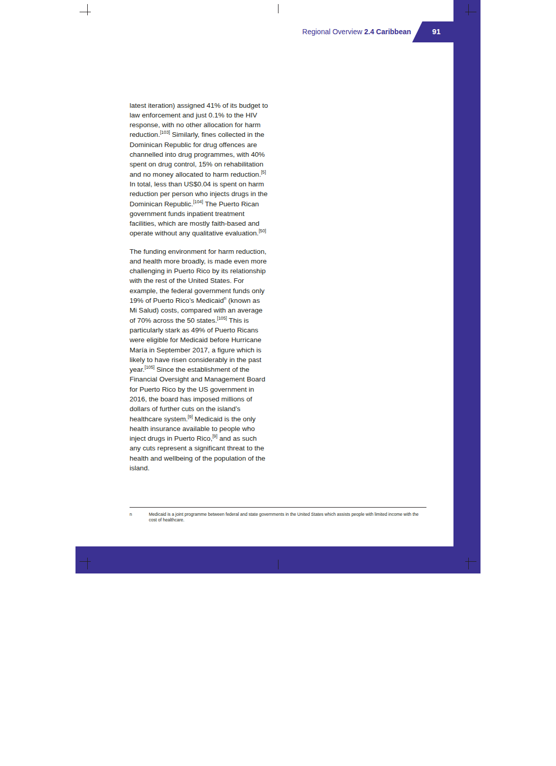Regional Overview 2.4 Caribbean
91
latest iteration) assigned 41% of its budget to law enforcement and just 0.1% to the HIV response, with no other allocation for harm reduction.[103] Similarly, fines collected in the Dominican Republic for drug offences are channelled into drug programmes, with 40% spent on drug control, 15% on rehabilitation and no money allocated to harm reduction.[5] In total, less than US$0.04 is spent on harm reduction per person who injects drugs in the Dominican Republic.[104] The Puerto Rican government funds inpatient treatment facilities, which are mostly faith-based and operate without any qualitative evaluation.[50]
The funding environment for harm reduction, and health more broadly, is made even more challenging in Puerto Rico by its relationship with the rest of the United States. For example, the federal government funds only 19% of Puerto Rico’s Medicaidn (known as Mi Salud) costs, compared with an average of 70% across the 50 states.[105] This is particularly stark as 49% of Puerto Ricans were eligible for Medicaid before Hurricane María in September 2017, a figure which is likely to have risen considerably in the past year.[105] Since the establishment of the Financial Oversight and Management Board for Puerto Rico by the US government in 2016, the board has imposed millions of dollars of further cuts on the island’s healthcare system.[9] Medicaid is the only health insurance available to people who inject drugs in Puerto Rico,[9] and as such any cuts represent a significant threat to the health and wellbeing of the population of the island.
n
Medicaid is a joint programme between federal and state governments in the United States which assists people with limited income with the cost of healthcare.